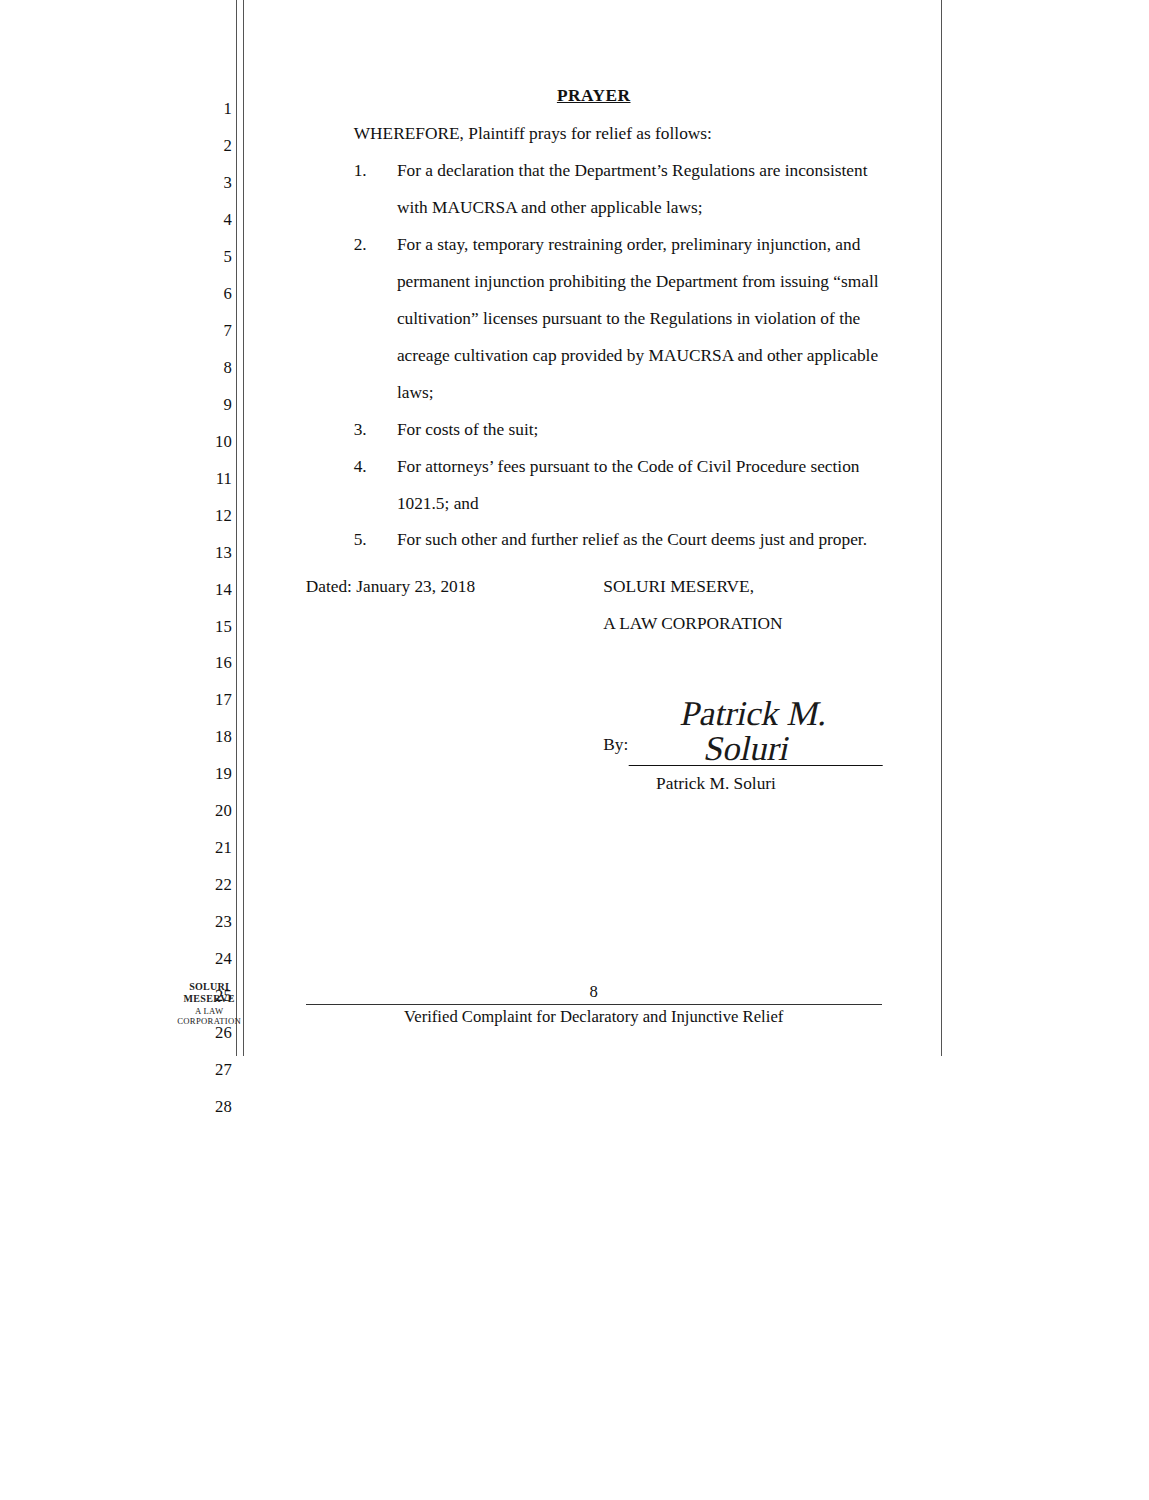1
2
3
4
5
6
7
8
9
10
11
12
13
14
15
16
17
18
19
20
21
22
23
24
25
26
27
28
PRAYER
WHEREFORE, Plaintiff prays for relief as follows:
1. For a declaration that the Department’s Regulations are inconsistent with MAUCRSA and other applicable laws;
2. For a stay, temporary restraining order, preliminary injunction, and permanent injunction prohibiting the Department from issuing “small cultivation” licenses pursuant to the Regulations in violation of the acreage cultivation cap provided by MAUCRSA and other applicable laws;
3. For costs of the suit;
4. For attorneys’ fees pursuant to the Code of Civil Procedure section 1021.5; and
5. For such other and further relief as the Court deems just and proper.
Dated: January 23, 2018
SOLURI MESERVE,
A LAW CORPORATION
By: Patrick M. Soluri
Patrick M. Soluri
Soluri
Meserve
A Law
Corporation
8
Verified Complaint for Declaratory and Injunctive Relief